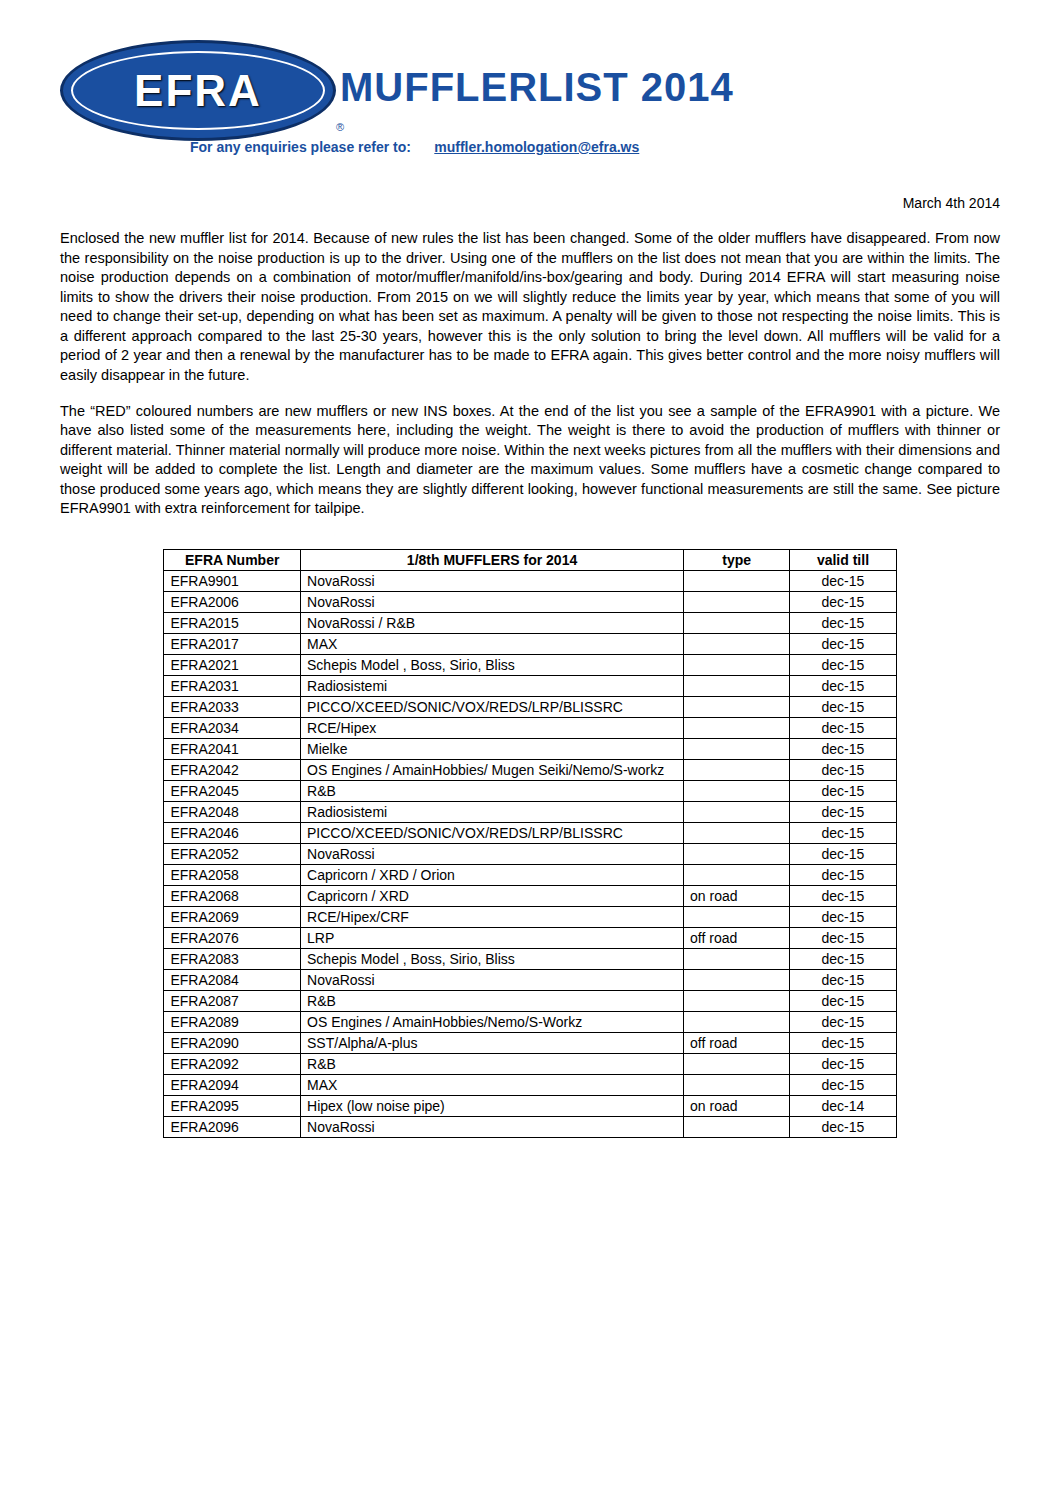EFRA
®
MUFFLERLIST 2014
For any enquiries please refer to: muffler.homologation@efra.ws
March 4th 2014
Enclosed the new muffler list for 2014. Because of new rules the list has been changed. Some of the older mufflers have disappeared. From now the responsibility on the noise production is up to the driver. Using one of the mufflers on the list does not mean that you are within the limits. The noise production depends on a combination of motor/muffler/manifold/ins-box/gearing and body. During 2014 EFRA will start measuring noise limits to show the drivers their noise production. From 2015 on we will slightly reduce the limits year by year, which means that some of you will need to change their set-up, depending on what has been set as maximum. A penalty will be given to those not respecting the noise limits. This is a different approach compared to the last 25-30 years, however this is the only solution to bring the level down. All mufflers will be valid for a period of 2 year and then a renewal by the manufacturer has to be made to EFRA again. This gives better control and the more noisy mufflers will easily disappear in the future.
The “RED” coloured numbers are new mufflers or new INS boxes. At the end of the list you see a sample of the EFRA9901 with a picture. We have also listed some of the measurements here, including the weight. The weight is there to avoid the production of mufflers with thinner or different material. Thinner material normally will produce more noise. Within the next weeks pictures from all the mufflers with their dimensions and weight will be added to complete the list. Length and diameter are the maximum values. Some mufflers have a cosmetic change compared to those produced some years ago, which means they are slightly different looking, however functional measurements are still the same. See picture EFRA9901 with extra reinforcement for tailpipe.
| EFRA Number | 1/8th MUFFLERS for 2014 | type | valid till |
| --- | --- | --- | --- |
| EFRA9901 | NovaRossi | | dec-15 |
| EFRA2006 | NovaRossi | | dec-15 |
| EFRA2015 | NovaRossi / R&B | | dec-15 |
| EFRA2017 | MAX | | dec-15 |
| EFRA2021 | Schepis Model , Boss, Sirio, Bliss | | dec-15 |
| EFRA2031 | Radiosistemi | | dec-15 |
| EFRA2033 | PICCO/XCEED/SONIC/VOX/REDS/LRP/BLISSRC | | dec-15 |
| EFRA2034 | RCE/Hipex | | dec-15 |
| EFRA2041 | Mielke | | dec-15 |
| EFRA2042 | OS Engines / AmainHobbies/ Mugen Seiki/Nemo/S-workz | | dec-15 |
| EFRA2045 | R&B | | dec-15 |
| EFRA2048 | Radiosistemi | | dec-15 |
| EFRA2046 | PICCO/XCEED/SONIC/VOX/REDS/LRP/BLISSRC | | dec-15 |
| EFRA2052 | NovaRossi | | dec-15 |
| EFRA2058 | Capricorn / XRD / Orion | | dec-15 |
| EFRA2068 | Capricorn / XRD | on road | dec-15 |
| EFRA2069 | RCE/Hipex/CRF | | dec-15 |
| EFRA2076 | LRP | off road | dec-15 |
| EFRA2083 | Schepis Model , Boss, Sirio, Bliss | | dec-15 |
| EFRA2084 | NovaRossi | | dec-15 |
| EFRA2087 | R&B | | dec-15 |
| EFRA2089 | OS Engines / AmainHobbies/Nemo/S-Workz | | dec-15 |
| EFRA2090 | SST/Alpha/A-plus | off road | dec-15 |
| EFRA2092 | R&B | | dec-15 |
| EFRA2094 | MAX | | dec-15 |
| EFRA2095 | Hipex (low noise pipe) | on road | dec-14 |
| EFRA2096 | NovaRossi | | dec-15 |